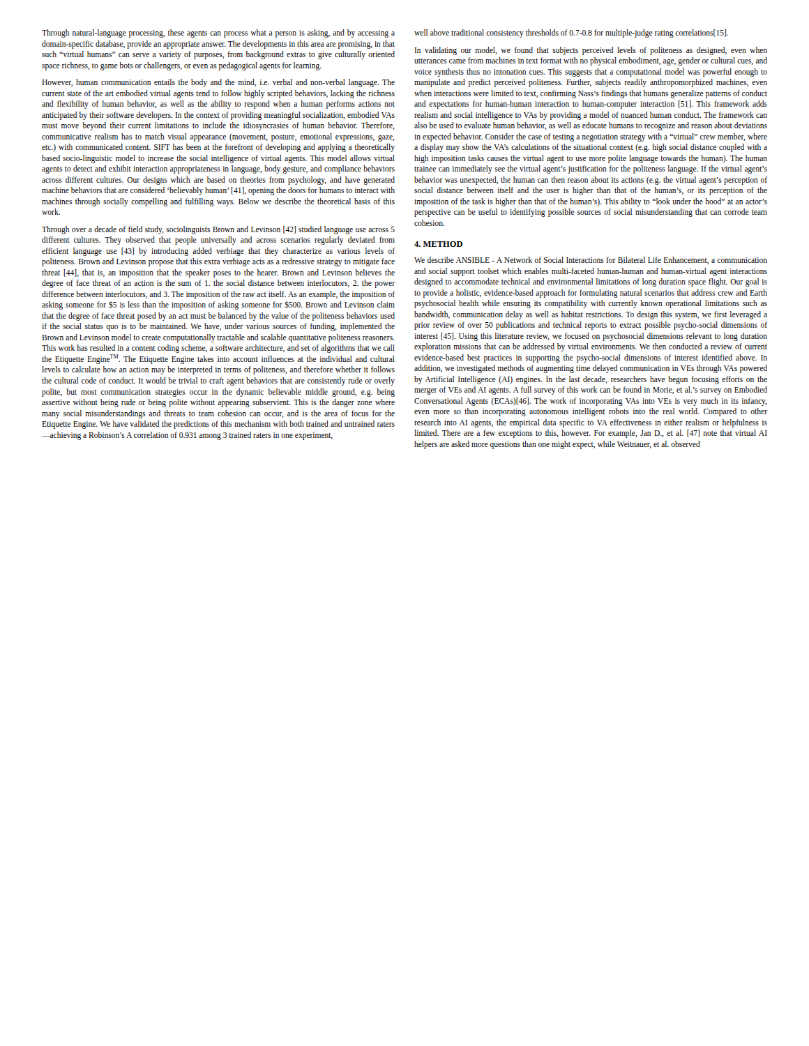Through natural-language processing, these agents can process what a person is asking, and by accessing a domain-specific database, provide an appropriate answer. The developments in this area are promising, in that such “virtual humans” can serve a variety of purposes, from background extras to give culturally oriented space richness, to game bots or challengers, or even as pedagogical agents for learning.
However, human communication entails the body and the mind, i.e. verbal and non-verbal language. The current state of the art embodied virtual agents tend to follow highly scripted behaviors, lacking the richness and flexibility of human behavior, as well as the ability to respond when a human performs actions not anticipated by their software developers. In the context of providing meaningful socialization, embodied VAs must move beyond their current limitations to include the idiosyncrasies of human behavior. Therefore, communicative realism has to match visual appearance (movement, posture, emotional expressions, gaze, etc.) with communicated content. SIFT has been at the forefront of developing and applying a theoretically based socio-linguistic model to increase the social intelligence of virtual agents. This model allows virtual agents to detect and exhibit interaction appropriateness in language, body gesture, and compliance behaviors across different cultures. Our designs which are based on theories from psychology, and have generated machine behaviors that are considered ‘believably human’ [41], opening the doors for humans to interact with machines through socially compelling and fulfilling ways. Below we describe the theoretical basis of this work.
Through over a decade of field study, sociolinguists Brown and Levinson [42] studied language use across 5 different cultures. They observed that people universally and across scenarios regularly deviated from efficient language use [43] by introducing added verbiage that they characterize as various levels of politeness. Brown and Levinson propose that this extra verbiage acts as a redressive strategy to mitigate face threat [44], that is, an imposition that the speaker poses to the hearer. Brown and Levinson believes the degree of face threat of an action is the sum of 1. the social distance between interlocutors, 2. the power difference between interlocutors, and 3. The imposition of the raw act itself. As an example, the imposition of asking someone for $5 is less than the imposition of asking someone for $500. Brown and Levinson claim that the degree of face threat posed by an act must be balanced by the value of the politeness behaviors used if the social status quo is to be maintained. We have, under various sources of funding, implemented the Brown and Levinson model to create computationally tractable and scalable quantitative politeness reasoners. This work has resulted in a content coding scheme, a software architecture, and set of algorithms that we call the Etiquette EngineTM. The Etiquette Engine takes into account influences at the individual and cultural levels to calculate how an action may be interpreted in terms of politeness, and therefore whether it follows the cultural code of conduct. It would be trivial to craft agent behaviors that are consistently rude or overly polite, but most communication strategies occur in the dynamic believable middle ground, e.g. being assertive without being rude or being polite without appearing subservient. This is the danger zone where many social misunderstandings and threats to team cohesion can occur, and is the area of focus for the Etiquette Engine. We have validated the predictions of this mechanism with both trained and untrained raters—achieving a Robinson’s A correlation of 0.931 among 3 trained raters in one experiment,
well above traditional consistency thresholds of 0.7-0.8 for multiple-judge rating correlations[15].
In validating our model, we found that subjects perceived levels of politeness as designed, even when utterances came from machines in text format with no physical embodiment, age, gender or cultural cues, and voice synthesis thus no intonation cues. This suggests that a computational model was powerful enough to manipulate and predict perceived politeness. Further, subjects readily anthropomorphized machines, even when interactions were limited to text, confirming Nass’s findings that humans generalize patterns of conduct and expectations for human-human interaction to human-computer interaction [51]. This framework adds realism and social intelligence to VAs by providing a model of nuanced human conduct. The framework can also be used to evaluate human behavior, as well as educate humans to recognize and reason about deviations in expected behavior. Consider the case of testing a negotiation strategy with a “virtual” crew member, where a display may show the VA’s calculations of the situational context (e.g. high social distance coupled with a high imposition tasks causes the virtual agent to use more polite language towards the human). The human trainee can immediately see the virtual agent’s justification for the politeness language. If the virtual agent’s behavior was unexpected, the human can then reason about its actions (e.g. the virtual agent’s perception of social distance between itself and the user is higher than that of the human’s, or its perception of the imposition of the task is higher than that of the human’s). This ability to “look under the hood” at an actor’s perspective can be useful to identifying possible sources of social misunderstanding that can corrode team cohesion.
4. METHOD
We describe ANSIBLE - A Network of Social Interactions for Bilateral Life Enhancement, a communication and social support toolset which enables multi-faceted human-human and human-virtual agent interactions designed to accommodate technical and environmental limitations of long duration space flight. Our goal is to provide a holistic, evidence-based approach for formulating natural scenarios that address crew and Earth psychosocial health while ensuring its compatibility with currently known operational limitations such as bandwidth, communication delay as well as habitat restrictions. To design this system, we first leveraged a prior review of over 50 publications and technical reports to extract possible psycho-social dimensions of interest [45]. Using this literature review, we focused on psychosocial dimensions relevant to long duration exploration missions that can be addressed by virtual environments. We then conducted a review of current evidence-based best practices in supporting the psycho-social dimensions of interest identified above. In addition, we investigated methods of augmenting time delayed communication in VEs through VAs powered by Artificial Intelligence (AI) engines. In the last decade, researchers have begun focusing efforts on the merger of VEs and AI agents. A full survey of this work can be found in Morie, et al.’s survey on Embodied Conversational Agents (ECAs)[46]. The work of incorporating VAs into VEs is very much in its infancy, even more so than incorporating autonomous intelligent robots into the real world. Compared to other research into AI agents, the empirical data specific to VA effectiveness in either realism or helpfulness is limited. There are a few exceptions to this, however. For example, Jan D., et al. [47] note that virtual AI helpers are asked more questions than one might expect, while Weitnauer, et al. observed